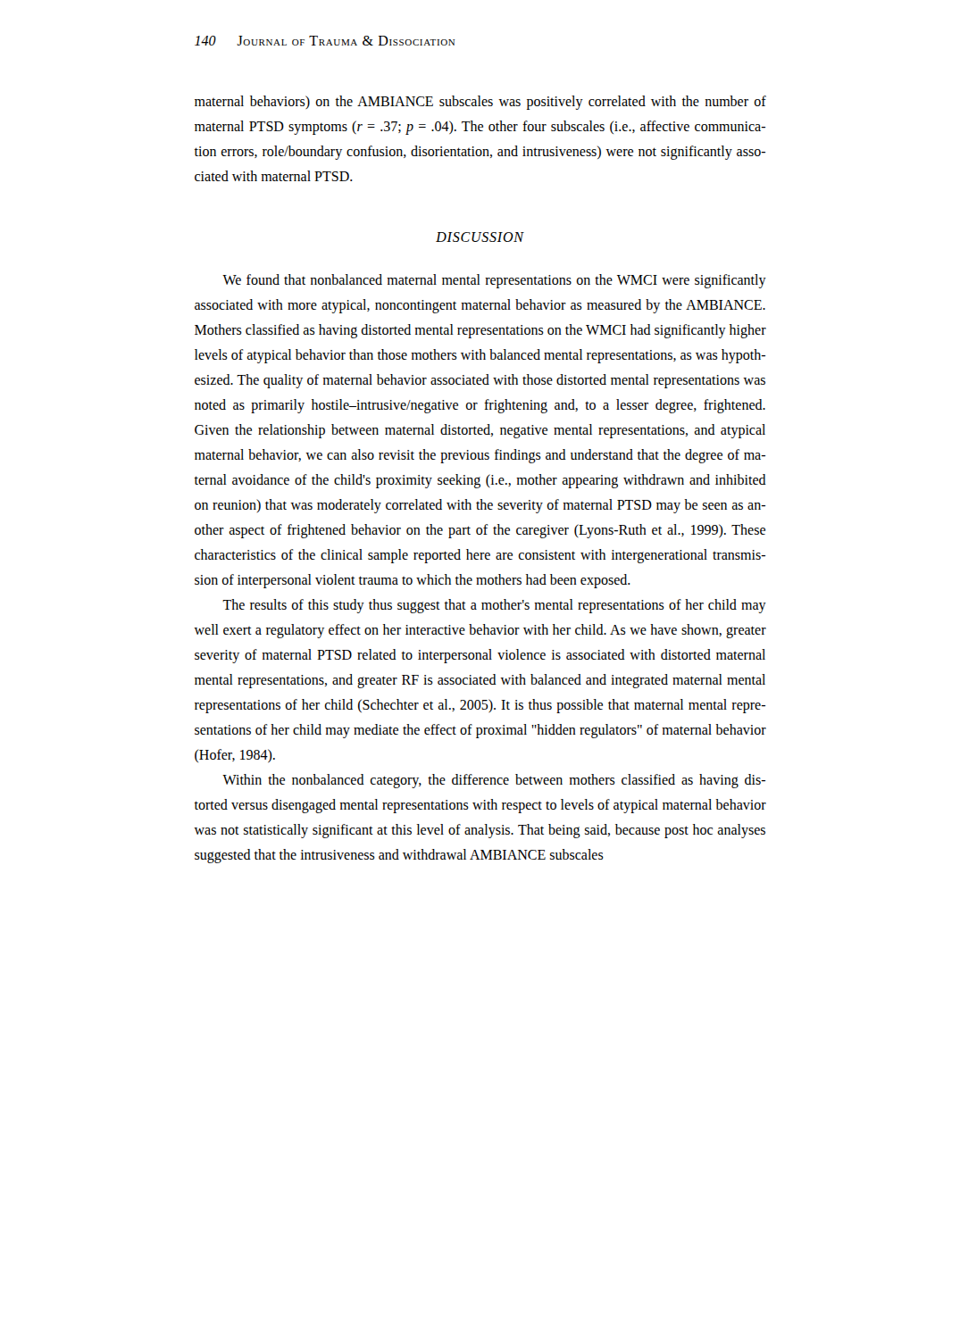140 Journal of Trauma & Dissociation
maternal behaviors) on the AMBIANCE subscales was positively correlated with the number of maternal PTSD symptoms (r = .37; p = .04). The other four subscales (i.e., affective communication errors, role/boundary confusion, disorientation, and intrusiveness) were not significantly associated with maternal PTSD.
DISCUSSION
We found that nonbalanced maternal mental representations on the WMCI were significantly associated with more atypical, noncontingent maternal behavior as measured by the AMBIANCE. Mothers classified as having distorted mental representations on the WMCI had significantly higher levels of atypical behavior than those mothers with balanced mental representations, as was hypothesized. The quality of maternal behavior associated with those distorted mental representations was noted as primarily hostile–intrusive/negative or frightening and, to a lesser degree, frightened. Given the relationship between maternal distorted, negative mental representations, and atypical maternal behavior, we can also revisit the previous findings and understand that the degree of maternal avoidance of the child's proximity seeking (i.e., mother appearing withdrawn and inhibited on reunion) that was moderately correlated with the severity of maternal PTSD may be seen as another aspect of frightened behavior on the part of the caregiver (Lyons-Ruth et al., 1999). These characteristics of the clinical sample reported here are consistent with intergenerational transmission of interpersonal violent trauma to which the mothers had been exposed.
The results of this study thus suggest that a mother's mental representations of her child may well exert a regulatory effect on her interactive behavior with her child. As we have shown, greater severity of maternal PTSD related to interpersonal violence is associated with distorted maternal mental representations, and greater RF is associated with balanced and integrated maternal mental representations of her child (Schechter et al., 2005). It is thus possible that maternal mental representations of her child may mediate the effect of proximal "hidden regulators" of maternal behavior (Hofer, 1984).
Within the nonbalanced category, the difference between mothers classified as having distorted versus disengaged mental representations with respect to levels of atypical maternal behavior was not statistically significant at this level of analysis. That being said, because post hoc analyses suggested that the intrusiveness and withdrawal AMBIANCE subscales